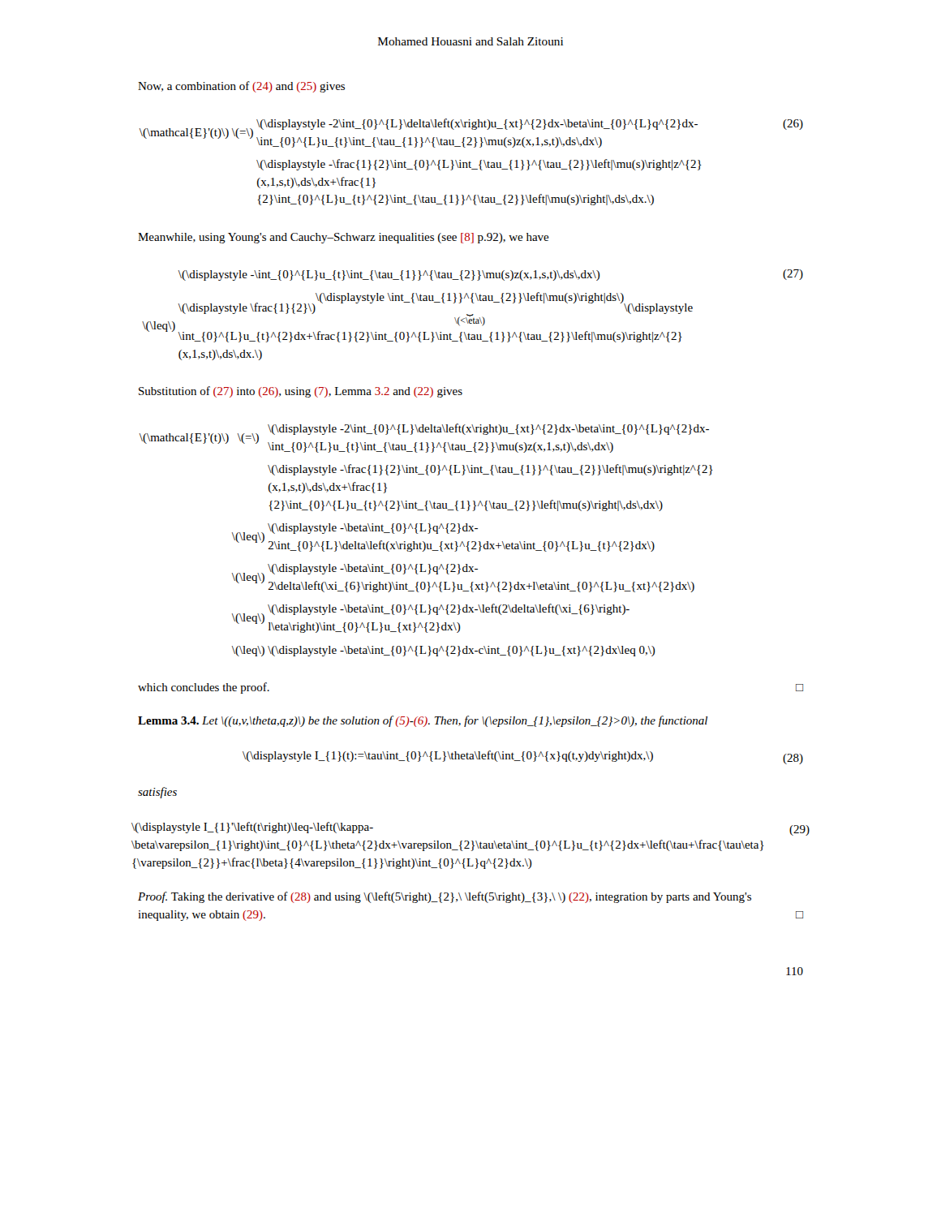Mohamed Houasni and Salah Zitouni
Now, a combination of (24) and (25) gives
| \(\mathcal{E}'(t)\) | \(=\) | \(\displaystyle -2\int_{0}^{L}\delta\left(x\right)u_{xt}^{2}dx-\beta\int_{0}^{L}q^{2}dx-\int_{0}^{L}u_{t}\int_{\tau_{1}}^{\tau_{2}}\mu(s)z(x,1,s,t)\,ds\,dx\) |
| | | \(\displaystyle -\frac{1}{2}\int_{0}^{L}\int_{\tau_{1}}^{\tau_{2}}\left/\mu(s)\right/z^{2}(x,1,s,t)\,ds\,dx+\frac{1}{2}\int_{0}^{L}u_{t}^{2}\int_{\tau_{1}}^{\tau_{2}}\left/\mu(s)\right/\,ds\,dx.\) |
(26)
Meanwhile, using Young's and Cauchy–Schwarz inequalities (see [8] p.92), we have
| | | \(\displaystyle -\int_{0}^{L}u_{t}\int_{\tau_{1}}^{\tau_{2}}\mu(s)z(x,1,s,t)\,ds\,dx\) |
| | \(\leq\) | \(\displaystyle \frac{1}{2}\) \(\displaystyle \int_{\tau_{1}}^{\tau_{2}}\left/\mu(s)\right/ds\) ⏟ \(<\eta\) \(\displaystyle \int_{0}^{L}u_{t}^{2}dx+\frac{1}{2}\int_{0}^{L}\int_{\tau_{1}}^{\tau_{2}}\left/\mu(s)\right/z^{2}(x,1,s,t)\,ds\,dx.\) |
(27)
Substitution of (27) into (26), using (7), Lemma 3.2 and (22) gives
| \(\mathcal{E}'(t)\) | \(=\) | \(\displaystyle -2\int_{0}^{L}\delta\left(x\right)u_{xt}^{2}dx-\beta\int_{0}^{L}q^{2}dx-\int_{0}^{L}u_{t}\int_{\tau_{1}}^{\tau_{2}}\mu(s)z(x,1,s,t)\,ds\,dx\) |
| | | \(\displaystyle -\frac{1}{2}\int_{0}^{L}\int_{\tau_{1}}^{\tau_{2}}\left/\mu(s)\right/z^{2}(x,1,s,t)\,ds\,dx+\frac{1}{2}\int_{0}^{L}u_{t}^{2}\int_{\tau_{1}}^{\tau_{2}}\left/\mu(s)\right/\,ds\,dx\) |
| | \(\leq\) | \(\displaystyle -\beta\int_{0}^{L}q^{2}dx-2\int_{0}^{L}\delta\left(x\right)u_{xt}^{2}dx+\eta\int_{0}^{L}u_{t}^{2}dx\) |
| | \(\leq\) | \(\displaystyle -\beta\int_{0}^{L}q^{2}dx-2\delta\left(\xi_{6}\right)\int_{0}^{L}u_{xt}^{2}dx+l\eta\int_{0}^{L}u_{xt}^{2}dx\) |
| | \(\leq\) | \(\displaystyle -\beta\int_{0}^{L}q^{2}dx-\left(2\delta\left(\xi_{6}\right)-l\eta\right)\int_{0}^{L}u_{xt}^{2}dx\) |
| | \(\leq\) | \(\displaystyle -\beta\int_{0}^{L}q^{2}dx-c\int_{0}^{L}u_{xt}^{2}dx\leq 0,\) |
which concludes the proof.
□
Lemma 3.4. Let \((u,v,\theta,q,z)\) be the solution of (5)-(6). Then, for \(\epsilon_{1},\epsilon_{2}>0\), the functional
\(\displaystyle I_{1}(t):=\tau\int_{0}^{L}\theta\left(\int_{0}^{x}q(t,y)dy\right)dx,\)
(28)
satisfies
\(\displaystyle I_{1}'\left(t\right)\leq-\left(\kappa-\beta\varepsilon_{1}\right)\int_{0}^{L}\theta^{2}dx+\varepsilon_{2}\tau\eta\int_{0}^{L}u_{t}^{2}dx+\left(\tau+\frac{\tau\eta}{\varepsilon_{2}}+\frac{l\beta}{4\varepsilon_{1}}\right)\int_{0}^{L}q^{2}dx.\)
(29)
Proof. Taking the derivative of (28) and using \(\left(5\right)_{2},\ \left(5\right)_{3},\ \) (22), integration by parts and Young's inequality, we obtain (29). □
110